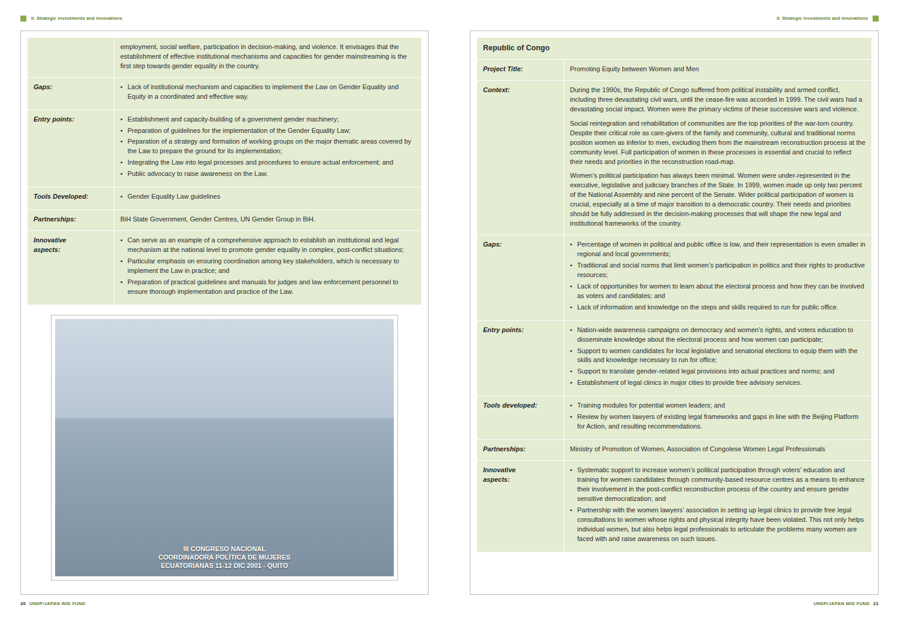II. Strategic investments and innovations
| | employment, social welfare, participation in decision-making, and violence. It envisages that the establishment of effective institutional mechanisms and capacities for gender mainstreaming is the first step towards gender equality in the country. |
| Gaps: | Lack of institutional mechanism and capacities to implement the Law on Gender Equality and Equity in a coordinated and effective way. |
| Entry points: | Establishment and capacity-building of a government gender machinery; Preparation of guidelines for the implementation of the Gender Equality Law; Peparation of a strategy and formation of working groups on the major thematic areas covered by the Law to prepare the ground for its implementation; Integrating the Law into legal processes and procedures to ensure actual enforcement; and Public advocacy to raise awareness on the Law. |
| Tools Developed: | Gender Equality Law guidelines |
| Partnerships: | BiH State Government, Gender Centres, UN Gender Group in BiH. |
| Innovative aspects: | Can serve as an example of a comprehensive approach to establish an institutional and legal mechanism at the national level to promote gender equality in complex, post-conflict situations; Particular emphasis on ensuring coordination among key stakeholders, which is necessary to implement the Law in practice; and Preparation of practical guidelines and manuals for judges and law enforcement personnel to ensure thorough implementation and practice of the Law. |
20 UNDP/JAPAN WID FUND
II. Strategic investments and innovations
| Republic of Congo |
| Project Title: | Promoting Equity between Women and Men |
| Context: | During the 1990s, the Republic of Congo suffered from political instability and armed conflict, including three devastating civil wars, until the cease-fire was accorded in 1999. The civil wars had a devastating social impact. Women were the primary victims of these successive wars and violence. Social reintegration and rehabilitation of communities are the top priorities of the war-torn country. Despite their critical role as care-givers of the family and community, cultural and traditional norms position women as inferior to men, excluding them from the mainstream reconstruction process at the community level. Full participation of women in these processes is essential and crucial to reflect their needs and priorities in the reconstruction road-map. Women’s political participation has always been minimal. Women were under-represented in the executive, legislative and judiciary branches of the State. In 1999, women made up only two percent of the National Assembly and nine percent of the Senate. Wider political participation of women is crucial, especially at a time of major transition to a democratic country. Their needs and priorities should be fully addressed in the decision-making processes that will shape the new legal and institutional frameworks of the country. |
| Gaps: | Percentage of women in political and public office is low, and their representation is even smaller in regional and local governments; Traditional and social norms that limit women’s participation in politics and their rights to productive resources; Lack of opportunities for women to learn about the electoral process and how they can be involved as voters and candidates; and Lack of information and knowledge on the steps and skills required to run for public office. |
| Entry points: | Nation-wide awareness campaigns on democracy and women’s rights, and voters education to disseminate knowledge about the electoral process and how women can participate; Support to women candidates for local legislative and senatorial elections to equip them with the skills and knowledge necessary to run for office; Support to translate gender-related legal provisions into actual practices and norms; and Establishment of legal clinics in major cities to provide free advisory services. |
| Tools developed: | Training modules for potential women leaders; and Review by women lawyers of existing legal frameworks and gaps in line with the Beijing Platform for Action, and resulting recommendations. |
| Partnerships: | Ministry of Promotion of Women, Association of Congolese Women Legal Professionals |
| Innovative aspects: | Systematic support to increase women’s political participation through voters’ education and training for women candidates through community-based resource centres as a means to enhance their involvement in the post-conflict reconstruction process of the country and ensure gender sensitive democratization; and Partnership with the women lawyers’ association in setting up legal clinics to provide free legal consultations to women whose rights and physical integrity have been violated. This not only helps individual women, but also helps legal professionals to articulate the problems many women are faced with and raise awareness on such issues. |
UNDP/JAPAN WID FUND 21